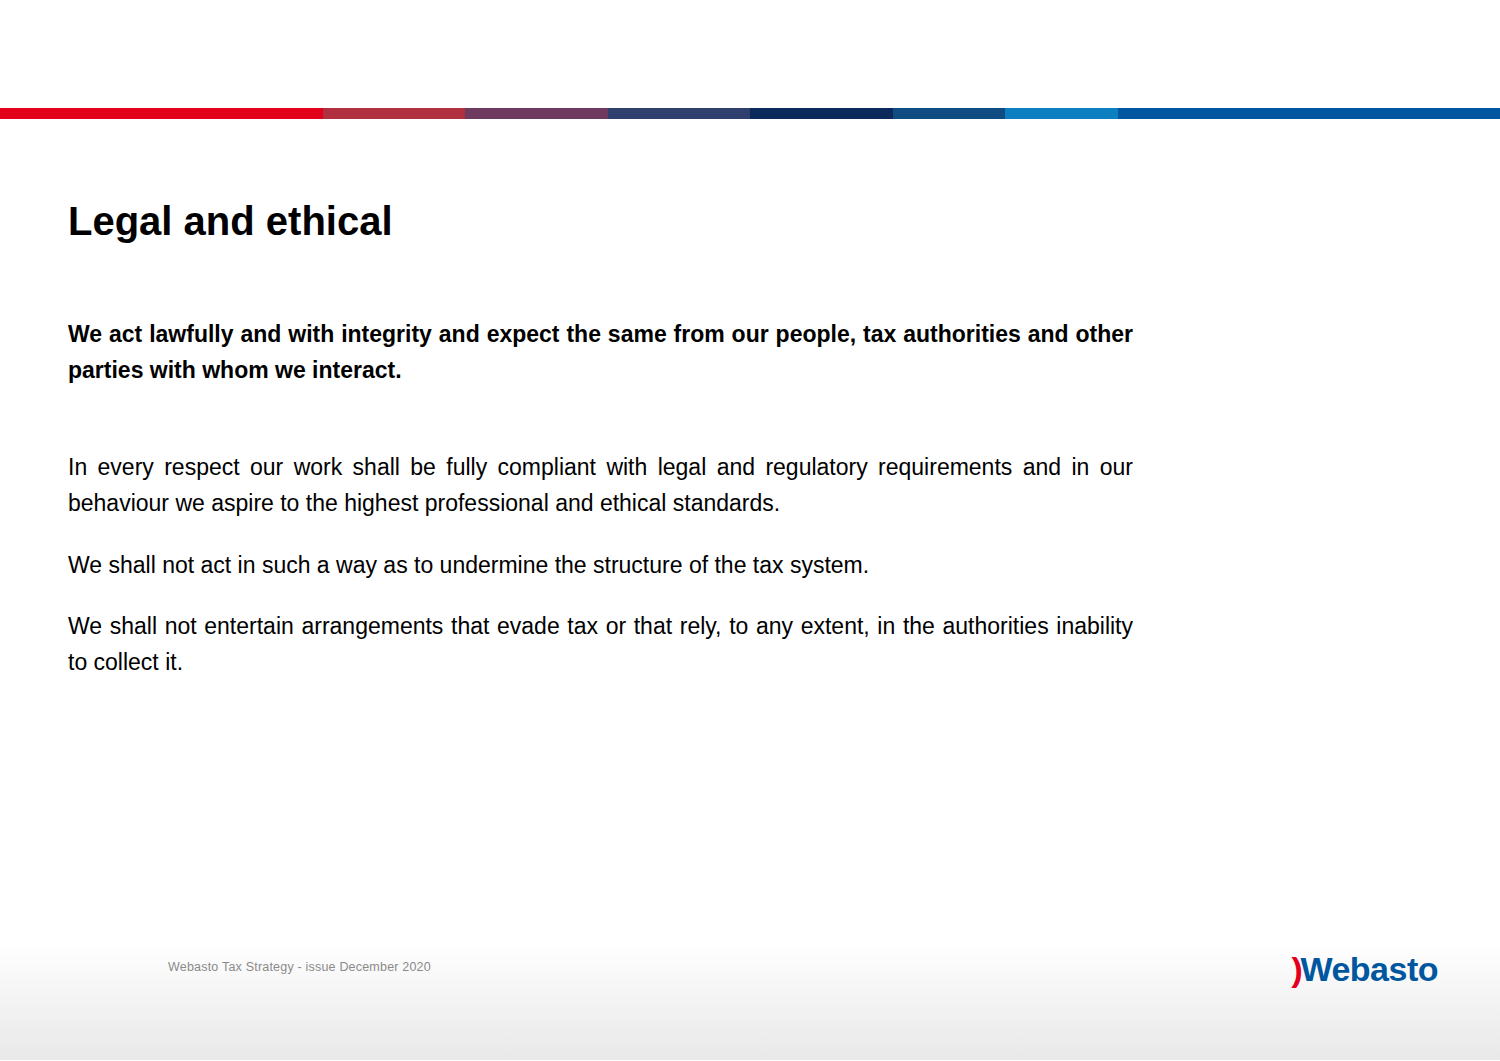Legal and ethical
We act lawfully and with integrity and expect the same from our people, tax authorities and other parties with whom we interact.
In every respect our work shall be fully compliant with legal and regulatory requirements and in our behaviour we aspire to the highest professional and ethical standards.
We shall not act in such a way as to undermine the structure of the tax system.
We shall not entertain arrangements that evade tax or that rely, to any extent, in the authorities inability to collect it.
Webasto Tax Strategy - issue December 2020
(Webasto